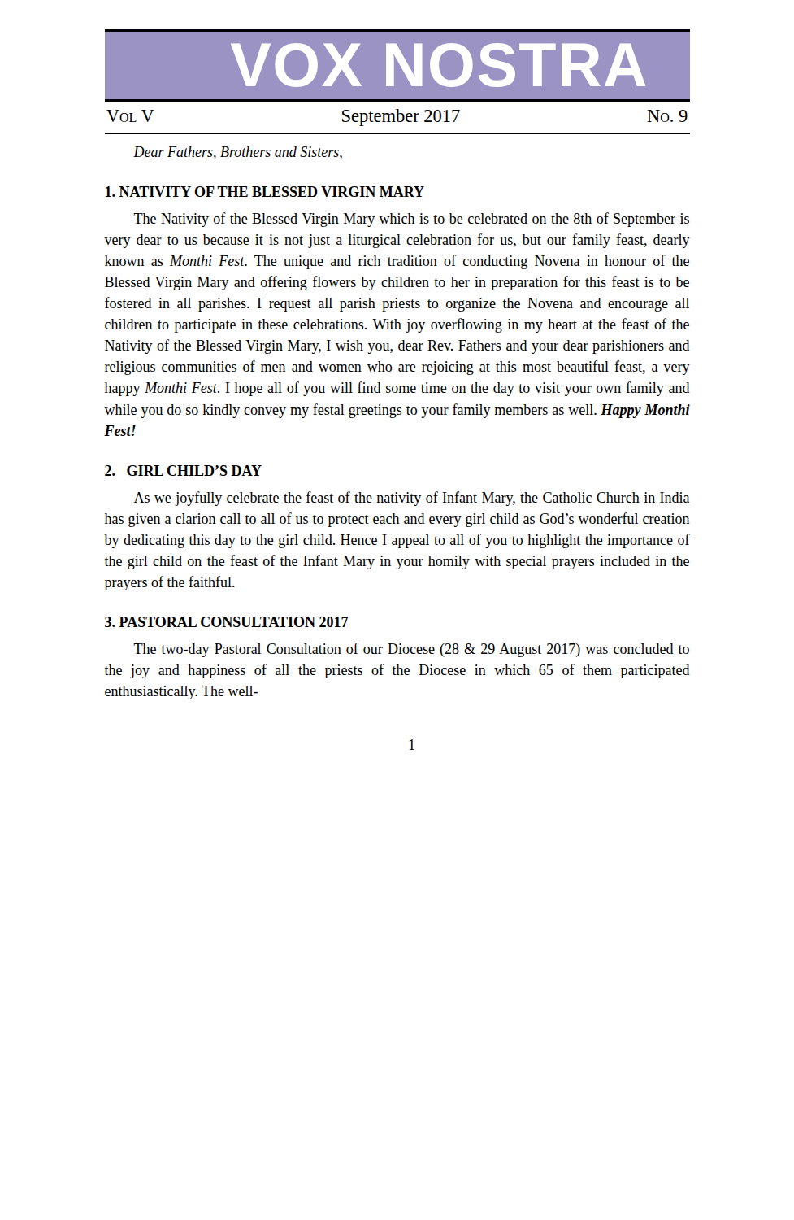Vox Nostra
Vol V September 2017 No. 9
Dear Fathers, Brothers and Sisters,
1. Nativity of the Blessed Virgin Mary
The Nativity of the Blessed Virgin Mary which is to be celebrated on the 8th of September is very dear to us because it is not just a liturgical celebration for us, but our family feast, dearly known as Monthi Fest. The unique and rich tradition of conducting Novena in honour of the Blessed Virgin Mary and offering flowers by children to her in preparation for this feast is to be fostered in all parishes. I request all parish priests to organize the Novena and encourage all children to participate in these celebrations. With joy overflowing in my heart at the feast of the Nativity of the Blessed Virgin Mary, I wish you, dear Rev. Fathers and your dear parishioners and religious communities of men and women who are rejoicing at this most beautiful feast, a very happy Monthi Fest. I hope all of you will find some time on the day to visit your own family and while you do so kindly convey my festal greetings to your family members as well. Happy Monthi Fest!
2. Girl Child’s Day
As we joyfully celebrate the feast of the nativity of Infant Mary, the Catholic Church in India has given a clarion call to all of us to protect each and every girl child as God’s wonderful creation by dedicating this day to the girl child. Hence I appeal to all of you to highlight the importance of the girl child on the feast of the Infant Mary in your homily with special prayers included in the prayers of the faithful.
3. Pastoral Consultation 2017
The two-day Pastoral Consultation of our Diocese (28 & 29 August 2017) was concluded to the joy and happiness of all the priests of the Diocese in which 65 of them participated enthusiastically. The well-
1